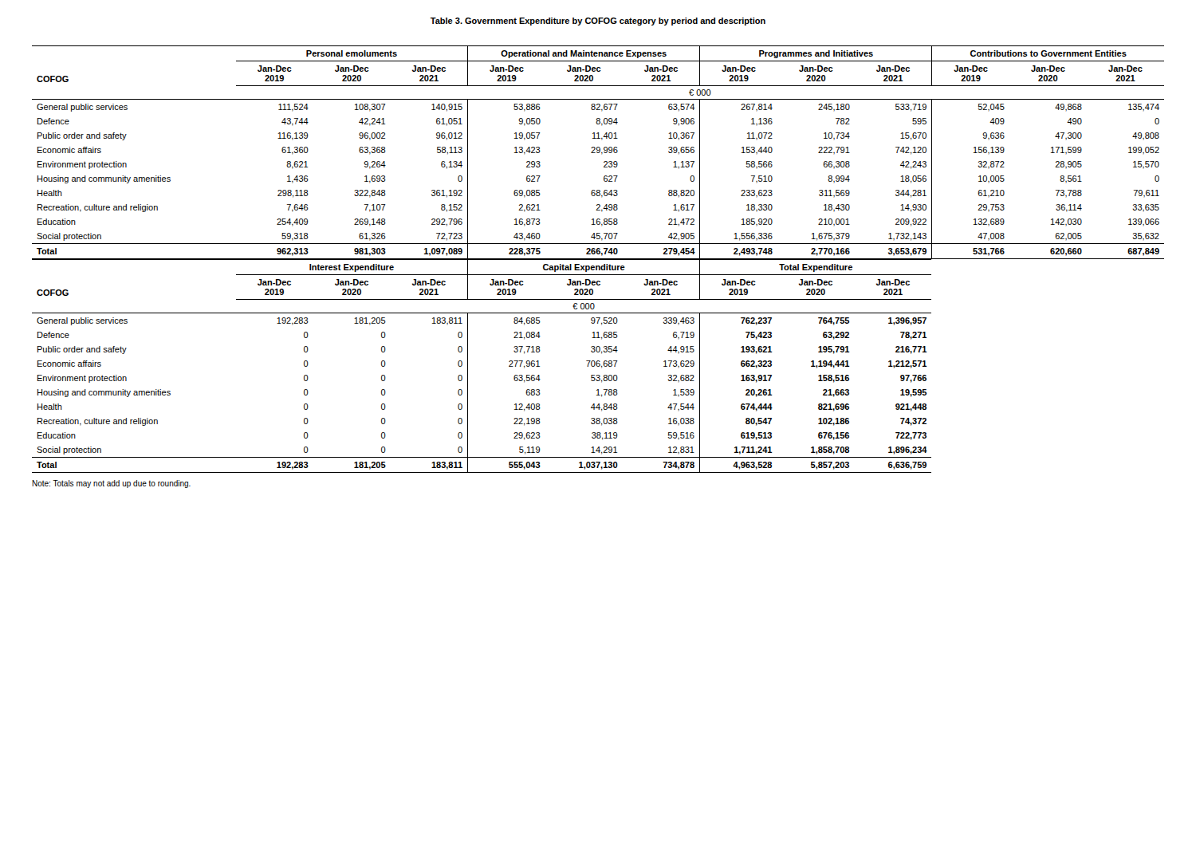Table 3. Government Expenditure by COFOG category by period and description
| COFOG | Personal emoluments | Operational and Maintenance Expenses | Programmes and Initiatives | Contributions to Government Entities |
| --- | --- | --- | --- | --- |
| Jan-Dec 2019 | Jan-Dec 2020 | Jan-Dec 2021 | Jan-Dec 2019 | Jan-Dec 2020 | Jan-Dec 2021 | Jan-Dec 2019 | Jan-Dec 2020 | Jan-Dec 2021 | Jan-Dec 2019 | Jan-Dec 2020 | Jan-Dec 2021 |
| | € 000 |
| General public services | 111,524 | 108,307 | 140,915 | 53,886 | 82,677 | 63,574 | 267,814 | 245,180 | 533,719 | 52,045 | 49,868 | 135,474 |
| Defence | 43,744 | 42,241 | 61,051 | 9,050 | 8,094 | 9,906 | 1,136 | 782 | 595 | 409 | 490 | 0 |
| Public order and safety | 116,139 | 96,002 | 96,012 | 19,057 | 11,401 | 10,367 | 11,072 | 10,734 | 15,670 | 9,636 | 47,300 | 49,808 |
| Economic affairs | 61,360 | 63,368 | 58,113 | 13,423 | 29,996 | 39,656 | 153,440 | 222,791 | 742,120 | 156,139 | 171,599 | 199,052 |
| Environment protection | 8,621 | 9,264 | 6,134 | 293 | 239 | 1,137 | 58,566 | 66,308 | 42,243 | 32,872 | 28,905 | 15,570 |
| Housing and community amenities | 1,436 | 1,693 | 0 | 627 | 627 | 0 | 7,510 | 8,994 | 18,056 | 10,005 | 8,561 | 0 |
| Health | 298,118 | 322,848 | 361,192 | 69,085 | 68,643 | 88,820 | 233,623 | 311,569 | 344,281 | 61,210 | 73,788 | 79,611 |
| Recreation, culture and religion | 7,646 | 7,107 | 8,152 | 2,621 | 2,498 | 1,617 | 18,330 | 18,430 | 14,930 | 29,753 | 36,114 | 33,635 |
| Education | 254,409 | 269,148 | 292,796 | 16,873 | 16,858 | 21,472 | 185,920 | 210,001 | 209,922 | 132,689 | 142,030 | 139,066 |
| Social protection | 59,318 | 61,326 | 72,723 | 43,460 | 45,707 | 42,905 | 1,556,336 | 1,675,379 | 1,732,143 | 47,008 | 62,005 | 35,632 |
| Total | 962,313 | 981,303 | 1,097,089 | 228,375 | 266,740 | 279,454 | 2,493,748 | 2,770,166 | 3,653,679 | 531,766 | 620,660 | 687,849 |
| COFOG | Interest Expenditure | Capital Expenditure | Total Expenditure | |
| --- | --- | --- | --- | --- |
| Jan-Dec 2019 | Jan-Dec 2020 | Jan-Dec 2021 | Jan-Dec 2019 | Jan-Dec 2020 | Jan-Dec 2021 | Jan-Dec 2019 | Jan-Dec 2020 | Jan-Dec 2021 |
| | € 000 |
| General public services | 192,283 | 181,205 | 183,811 | 84,685 | 97,520 | 339,463 | 762,237 | 764,755 | 1,396,957 | |
| Defence | 0 | 0 | 0 | 21,084 | 11,685 | 6,719 | 75,423 | 63,292 | 78,271 | |
| Public order and safety | 0 | 0 | 0 | 37,718 | 30,354 | 44,915 | 193,621 | 195,791 | 216,771 | |
| Economic affairs | 0 | 0 | 0 | 277,961 | 706,687 | 173,629 | 662,323 | 1,194,441 | 1,212,571 | |
| Environment protection | 0 | 0 | 0 | 63,564 | 53,800 | 32,682 | 163,917 | 158,516 | 97,766 | |
| Housing and community amenities | 0 | 0 | 0 | 683 | 1,788 | 1,539 | 20,261 | 21,663 | 19,595 | |
| Health | 0 | 0 | 0 | 12,408 | 44,848 | 47,544 | 674,444 | 821,696 | 921,448 | |
| Recreation, culture and religion | 0 | 0 | 0 | 22,198 | 38,038 | 16,038 | 80,547 | 102,186 | 74,372 | |
| Education | 0 | 0 | 0 | 29,623 | 38,119 | 59,516 | 619,513 | 676,156 | 722,773 | |
| Social protection | 0 | 0 | 0 | 5,119 | 14,291 | 12,831 | 1,711,241 | 1,858,708 | 1,896,234 | |
| Total | 192,283 | 181,205 | 183,811 | 555,043 | 1,037,130 | 734,878 | 4,963,528 | 5,857,203 | 6,636,759 | |
Note: Totals may not add up due to rounding.